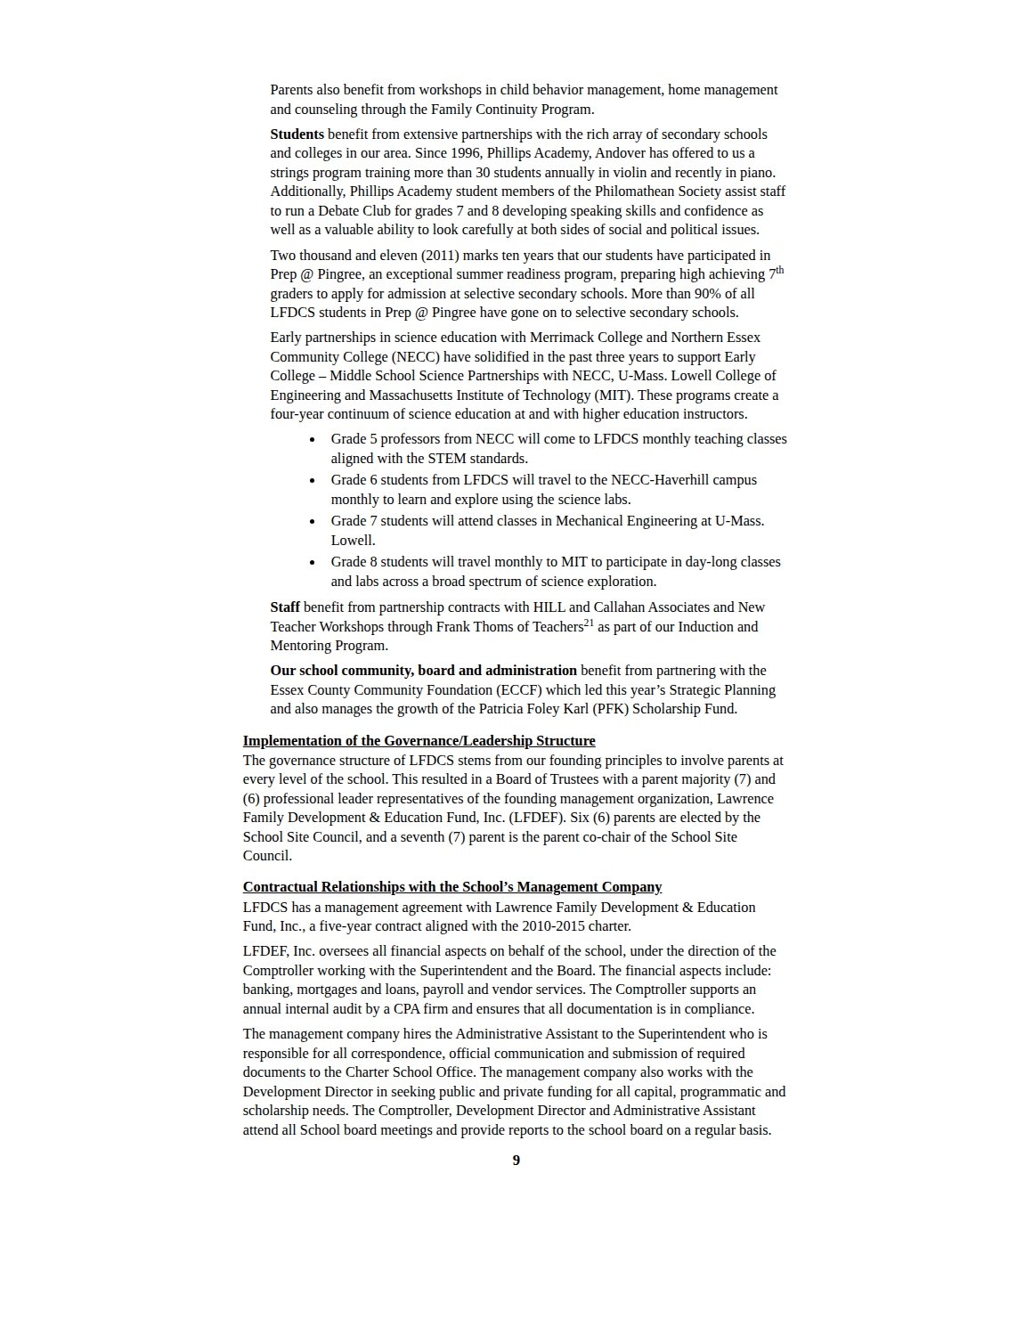Parents also benefit from workshops in child behavior management, home management and counseling through the Family Continuity Program.
Students benefit from extensive partnerships with the rich array of secondary schools and colleges in our area. Since 1996, Phillips Academy, Andover has offered to us a strings program training more than 30 students annually in violin and recently in piano. Additionally, Phillips Academy student members of the Philomathean Society assist staff to run a Debate Club for grades 7 and 8 developing speaking skills and confidence as well as a valuable ability to look carefully at both sides of social and political issues.
Two thousand and eleven (2011) marks ten years that our students have participated in Prep @ Pingree, an exceptional summer readiness program, preparing high achieving 7th graders to apply for admission at selective secondary schools. More than 90% of all LFDCS students in Prep @ Pingree have gone on to selective secondary schools.
Early partnerships in science education with Merrimack College and Northern Essex Community College (NECC) have solidified in the past three years to support Early College – Middle School Science Partnerships with NECC, U-Mass. Lowell College of Engineering and Massachusetts Institute of Technology (MIT). These programs create a four-year continuum of science education at and with higher education instructors.
Grade 5 professors from NECC will come to LFDCS monthly teaching classes aligned with the STEM standards.
Grade 6 students from LFDCS will travel to the NECC-Haverhill campus monthly to learn and explore using the science labs.
Grade 7 students will attend classes in Mechanical Engineering at U-Mass. Lowell.
Grade 8 students will travel monthly to MIT to participate in day-long classes and labs across a broad spectrum of science exploration.
Staff benefit from partnership contracts with HILL and Callahan Associates and New Teacher Workshops through Frank Thoms of Teachers21 as part of our Induction and Mentoring Program.
Our school community, board and administration benefit from partnering with the Essex County Community Foundation (ECCF) which led this year’s Strategic Planning and also manages the growth of the Patricia Foley Karl (PFK) Scholarship Fund.
Implementation of the Governance/Leadership Structure
The governance structure of LFDCS stems from our founding principles to involve parents at every level of the school. This resulted in a Board of Trustees with a parent majority (7) and (6) professional leader representatives of the founding management organization, Lawrence Family Development & Education Fund, Inc. (LFDEF). Six (6) parents are elected by the School Site Council, and a seventh (7) parent is the parent co-chair of the School Site Council.
Contractual Relationships with the School’s Management Company
LFDCS has a management agreement with Lawrence Family Development & Education Fund, Inc., a five-year contract aligned with the 2010-2015 charter.
LFDEF, Inc. oversees all financial aspects on behalf of the school, under the direction of the Comptroller working with the Superintendent and the Board. The financial aspects include: banking, mortgages and loans, payroll and vendor services. The Comptroller supports an annual internal audit by a CPA firm and ensures that all documentation is in compliance.
The management company hires the Administrative Assistant to the Superintendent who is responsible for all correspondence, official communication and submission of required documents to the Charter School Office. The management company also works with the Development Director in seeking public and private funding for all capital, programmatic and scholarship needs. The Comptroller, Development Director and Administrative Assistant attend all School board meetings and provide reports to the school board on a regular basis.
9